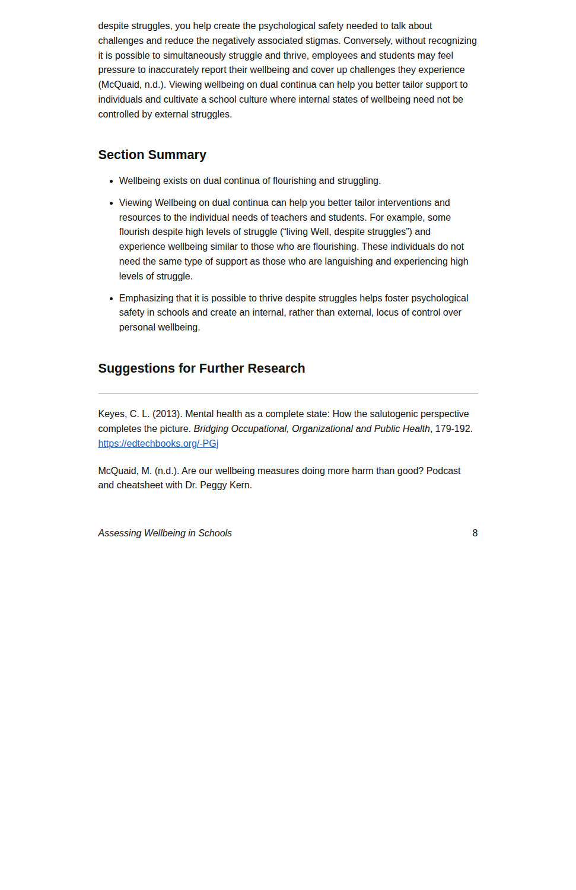despite struggles, you help create the psychological safety needed to talk about challenges and reduce the negatively associated stigmas. Conversely, without recognizing it is possible to simultaneously struggle and thrive, employees and students may feel pressure to inaccurately report their wellbeing and cover up challenges they experience (McQuaid, n.d.). Viewing wellbeing on dual continua can help you better tailor support to individuals and cultivate a school culture where internal states of wellbeing need not be controlled by external struggles.
Section Summary
Wellbeing exists on dual continua of flourishing and struggling.
Viewing Wellbeing on dual continua can help you better tailor interventions and resources to the individual needs of teachers and students. For example, some flourish despite high levels of struggle (“living Well, despite struggles”) and experience wellbeing similar to those who are flourishing. These individuals do not need the same type of support as those who are languishing and experiencing high levels of struggle.
Emphasizing that it is possible to thrive despite struggles helps foster psychological safety in schools and create an internal, rather than external, locus of control over personal wellbeing.
Suggestions for Further Research
Keyes, C. L. (2013). Mental health as a complete state: How the salutogenic perspective completes the picture. Bridging Occupational, Organizational and Public Health, 179-192. https://edtechbooks.org/-PGj
McQuaid, M. (n.d.). Are our wellbeing measures doing more harm than good? Podcast and cheatsheet with Dr. Peggy Kern.
Assessing Wellbeing in Schools 8